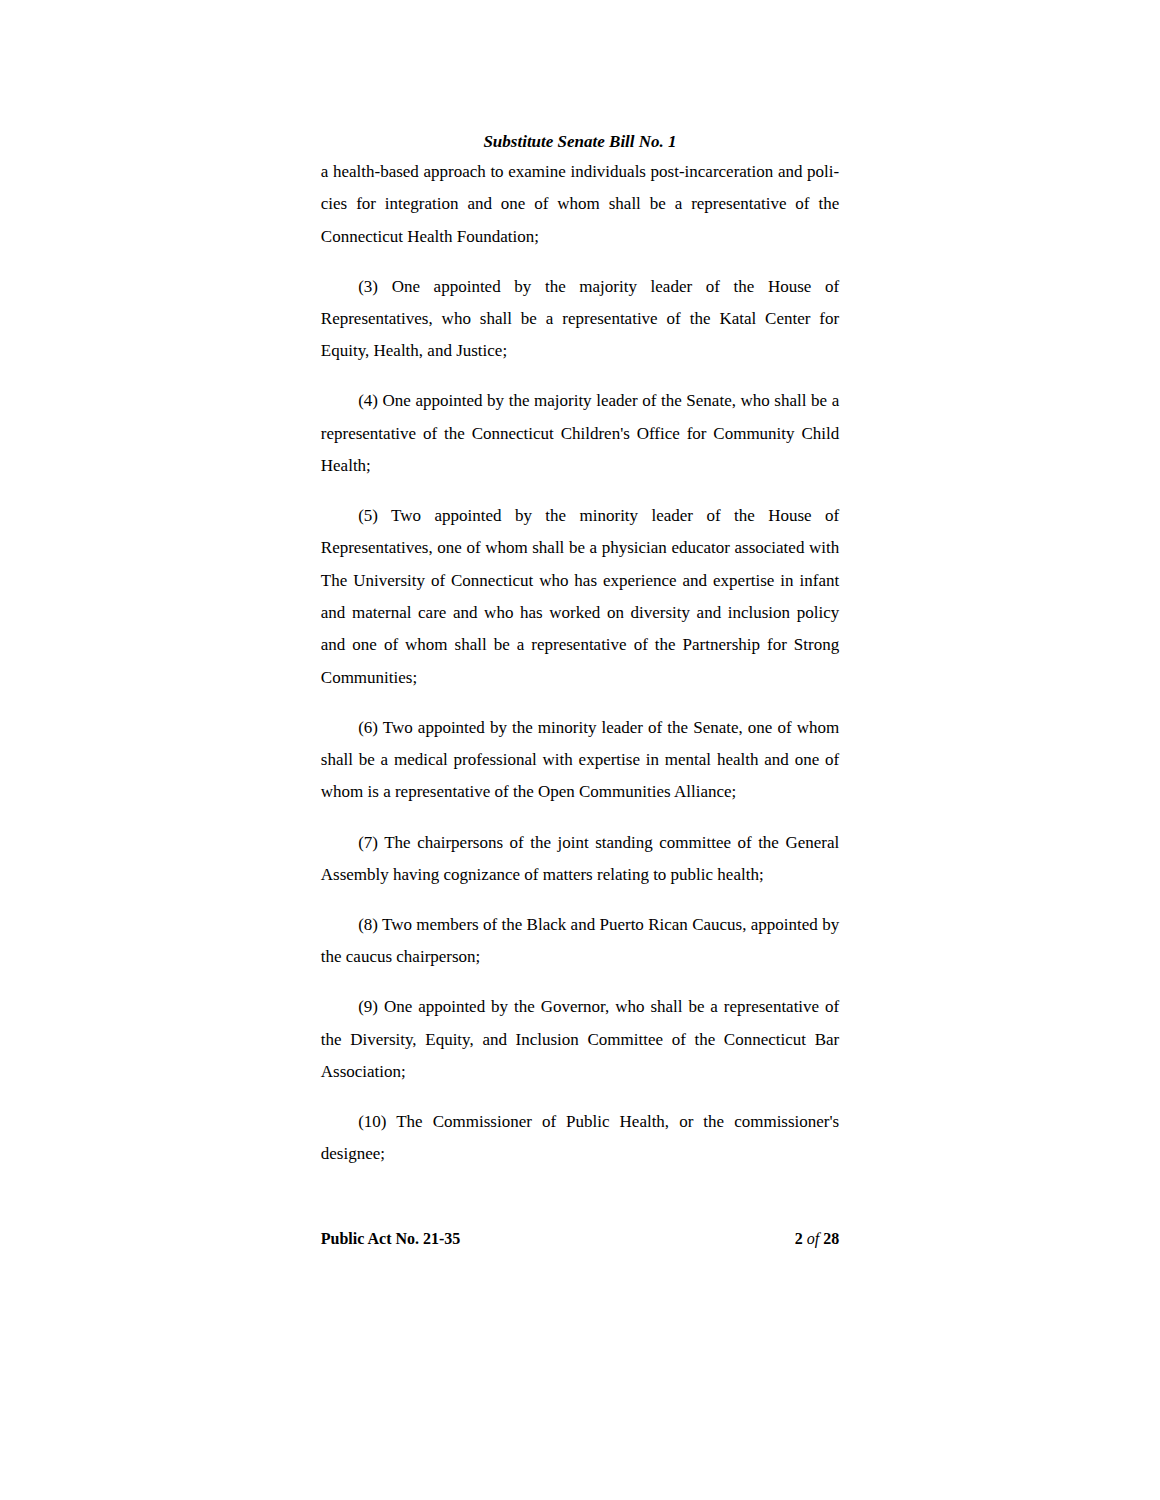Substitute Senate Bill No. 1
a health-based approach to examine individuals post-incarceration and policies for integration and one of whom shall be a representative of the Connecticut Health Foundation;
(3) One appointed by the majority leader of the House of Representatives, who shall be a representative of the Katal Center for Equity, Health, and Justice;
(4) One appointed by the majority leader of the Senate, who shall be a representative of the Connecticut Children's Office for Community Child Health;
(5) Two appointed by the minority leader of the House of Representatives, one of whom shall be a physician educator associated with The University of Connecticut who has experience and expertise in infant and maternal care and who has worked on diversity and inclusion policy and one of whom shall be a representative of the Partnership for Strong Communities;
(6) Two appointed by the minority leader of the Senate, one of whom shall be a medical professional with expertise in mental health and one of whom is a representative of the Open Communities Alliance;
(7) The chairpersons of the joint standing committee of the General Assembly having cognizance of matters relating to public health;
(8) Two members of the Black and Puerto Rican Caucus, appointed by the caucus chairperson;
(9) One appointed by the Governor, who shall be a representative of the Diversity, Equity, and Inclusion Committee of the Connecticut Bar Association;
(10) The Commissioner of Public Health, or the commissioner's designee;
Public Act No. 21-35 2 of 28